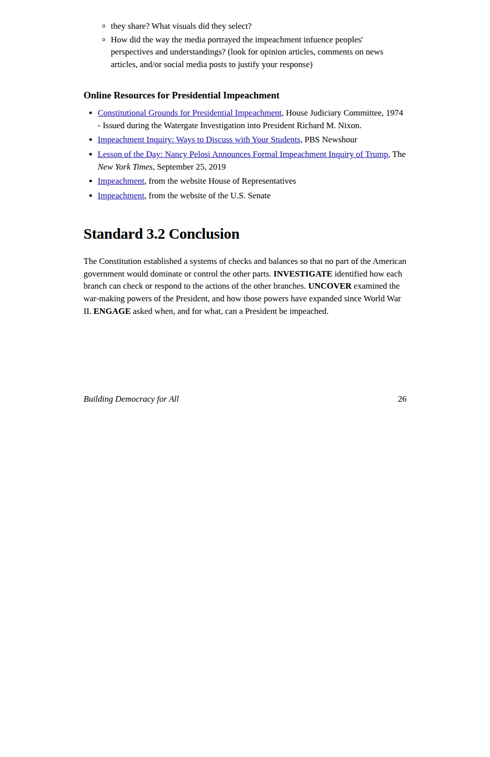they share? What visuals did they select?
How did the way the media portrayed the impeachment infuence peoples' perspectives and understandings? (look for opinion articles, comments on news articles, and/or social media posts to justify your response)
Online Resources for Presidential Impeachment
Constitutional Grounds for Presidential Impeachment, House Judiciary Committee, 1974 - Issued during the Watergate Investigation into President Richard M. Nixon.
Impeachment Inquiry: Ways to Discuss with Your Students, PBS Newshour
Lesson of the Day: Nancy Pelosi Announces Formal Impeachment Inquiry of Trump, The New York Times, September 25, 2019
Impeachment, from the website House of Representatives
Impeachment, from the website of the U.S. Senate
Standard 3.2 Conclusion
The Constitution established a systems of checks and balances so that no part of the American government would dominate or control the other parts. INVESTIGATE identified how each branch can check or respond to the actions of the other branches. UNCOVER examined the war-making powers of the President, and how those powers have expanded since World War II. ENGAGE asked when, and for what, can a President be impeached.
Building Democracy for All 26